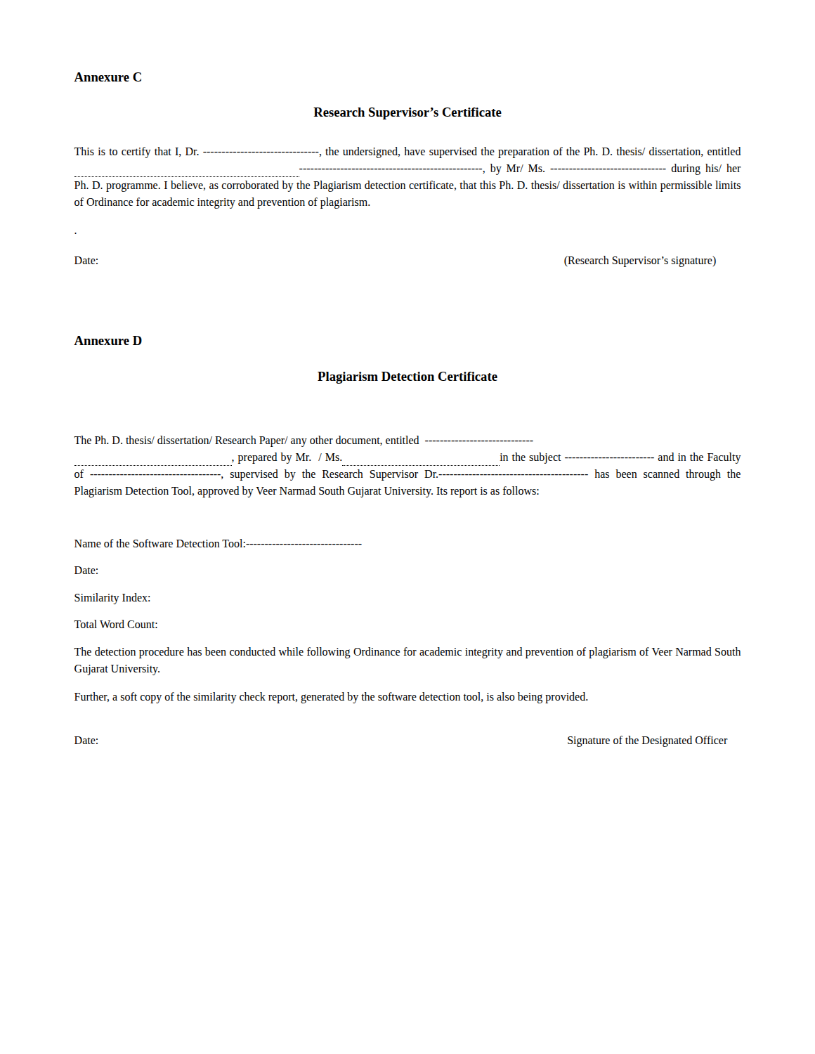Annexure C
Research Supervisor’s Certificate
This is to certify that I, Dr. -------------------------------, the undersigned, have supervised the preparation of the Ph. D. thesis/ dissertation, entitled -------------------------------------------------, by Mr/ Ms. ------------------------------- during his/ her Ph. D. programme. I believe, as corroborated by the Plagiarism detection certificate, that this Ph. D. thesis/ dissertation is within permissible limits of Ordinance for academic integrity and prevention of plagiarism.
.
Date:
(Research Supervisor’s signature)
Annexure D
Plagiarism Detection Certificate
The Ph. D. thesis/ dissertation/ Research Paper/ any other document, entitled -----------------------------
, prepared by Mr. / Ms. in the subject ------------------------ and in the Faculty of -----------------------------------, supervised by the Research Supervisor Dr.---------------------------------------- has been scanned through the Plagiarism Detection Tool, approved by Veer Narmad South Gujarat University. Its report is as follows:
Name of the Software Detection Tool:-------------------------------
Date:
Similarity Index:
Total Word Count:
The detection procedure has been conducted while following Ordinance for academic integrity and prevention of plagiarism of Veer Narmad South Gujarat University.
Further, a soft copy of the similarity check report, generated by the software detection tool, is also being provided.
Date:
Signature of the Designated Officer